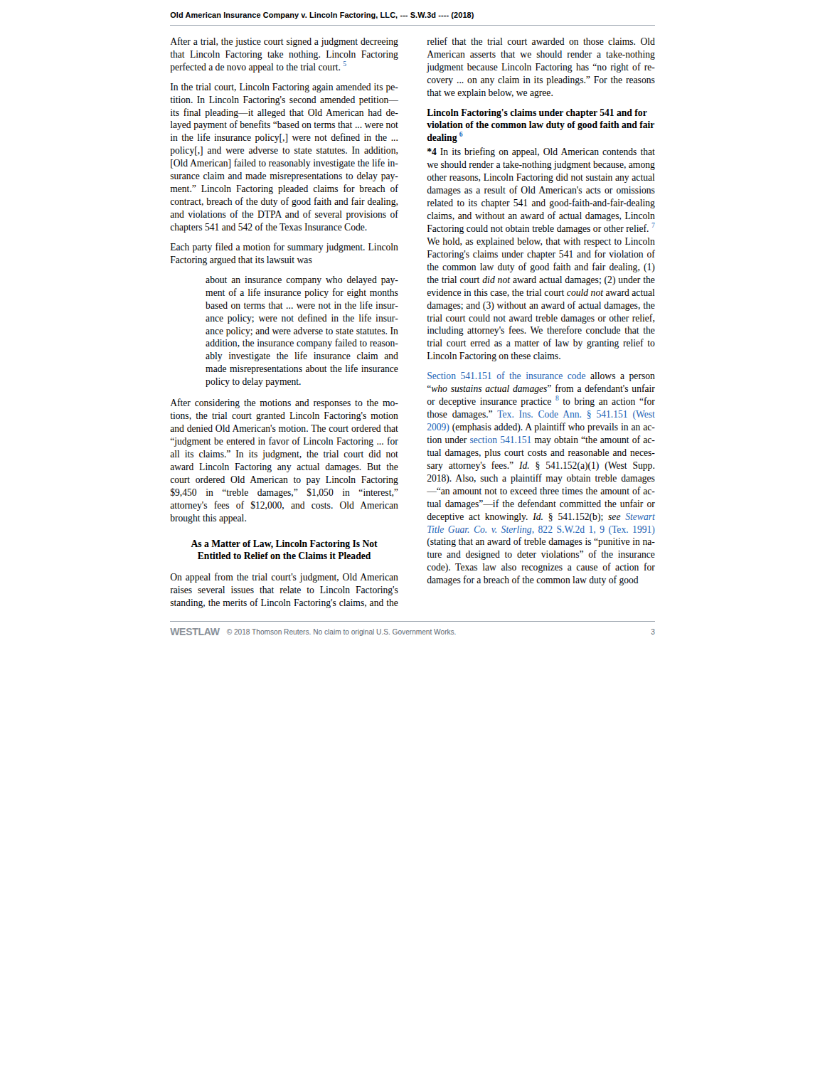Old American Insurance Company v. Lincoln Factoring, LLC, --- S.W.3d ---- (2018)
After a trial, the justice court signed a judgment decreeing that Lincoln Factoring take nothing. Lincoln Factoring perfected a de novo appeal to the trial court. 5
In the trial court, Lincoln Factoring again amended its petition. In Lincoln Factoring's second amended petition—its final pleading—it alleged that Old American had delayed payment of benefits “based on terms that ... were not in the life insurance policy[,] were not defined in the ... policy[,] and were adverse to state statutes. In addition, [Old American] failed to reasonably investigate the life insurance claim and made misrepresentations to delay payment.” Lincoln Factoring pleaded claims for breach of contract, breach of the duty of good faith and fair dealing, and violations of the DTPA and of several provisions of chapters 541 and 542 of the Texas Insurance Code.
Each party filed a motion for summary judgment. Lincoln Factoring argued that its lawsuit was
about an insurance company who delayed payment of a life insurance policy for eight months based on terms that ... were not in the life insurance policy; were not defined in the life insurance policy; and were adverse to state statutes. In addition, the insurance company failed to reasonably investigate the life insurance claim and made misrepresentations about the life insurance policy to delay payment.
After considering the motions and responses to the motions, the trial court granted Lincoln Factoring's motion and denied Old American's motion. The court ordered that “judgment be entered in favor of Lincoln Factoring ... for all its claims.” In its judgment, the trial court did not award Lincoln Factoring any actual damages. But the court ordered Old American to pay Lincoln Factoring $9,450 in “treble damages,” $1,050 in “interest,” attorney's fees of $12,000, and costs. Old American brought this appeal.
As a Matter of Law, Lincoln Factoring Is Not
Entitled to Relief on the Claims it Pleaded
On appeal from the trial court's judgment, Old American raises several issues that relate to Lincoln Factoring's standing, the merits of Lincoln Factoring's claims, and the relief that the trial court awarded on those claims. Old American asserts that we should render a take-nothing judgment because Lincoln Factoring has “no right of recovery ... on any claim in its pleadings.” For the reasons that we explain below, we agree.
Lincoln Factoring's claims under chapter 541 and for violation of the common law duty of good faith and fair dealing 6
*4 In its briefing on appeal, Old American contends that we should render a take-nothing judgment because, among other reasons, Lincoln Factoring did not sustain any actual damages as a result of Old American's acts or omissions related to its chapter 541 and good-faith-and-fair-dealing claims, and without an award of actual damages, Lincoln Factoring could not obtain treble damages or other relief. 7 We hold, as explained below, that with respect to Lincoln Factoring's claims under chapter 541 and for violation of the common law duty of good faith and fair dealing, (1) the trial court did not award actual damages; (2) under the evidence in this case, the trial court could not award actual damages; and (3) without an award of actual damages, the trial court could not award treble damages or other relief, including attorney's fees. We therefore conclude that the trial court erred as a matter of law by granting relief to Lincoln Factoring on these claims.
Section 541.151 of the insurance code allows a person “who sustains actual damages” from a defendant's unfair or deceptive insurance practice 8 to bring an action “for those damages.” Tex. Ins. Code Ann. § 541.151 (West 2009) (emphasis added). A plaintiff who prevails in an action under section 541.151 may obtain “the amount of actual damages, plus court costs and reasonable and necessary attorney's fees.” Id. § 541.152(a)(1) (West Supp. 2018). Also, such a plaintiff may obtain treble damages—“an amount not to exceed three times the amount of actual damages”—if the defendant committed the unfair or deceptive act knowingly. Id. § 541.152(b); see Stewart Title Guar. Co. v. Sterling, 822 S.W.2d 1, 9 (Tex. 1991) (stating that an award of treble damages is “punitive in nature and designed to deter violations” of the insurance code). Texas law also recognizes a cause of action for damages for a breach of the common law duty of good
WESTLAW © 2018 Thomson Reuters. No claim to original U.S. Government Works. 3